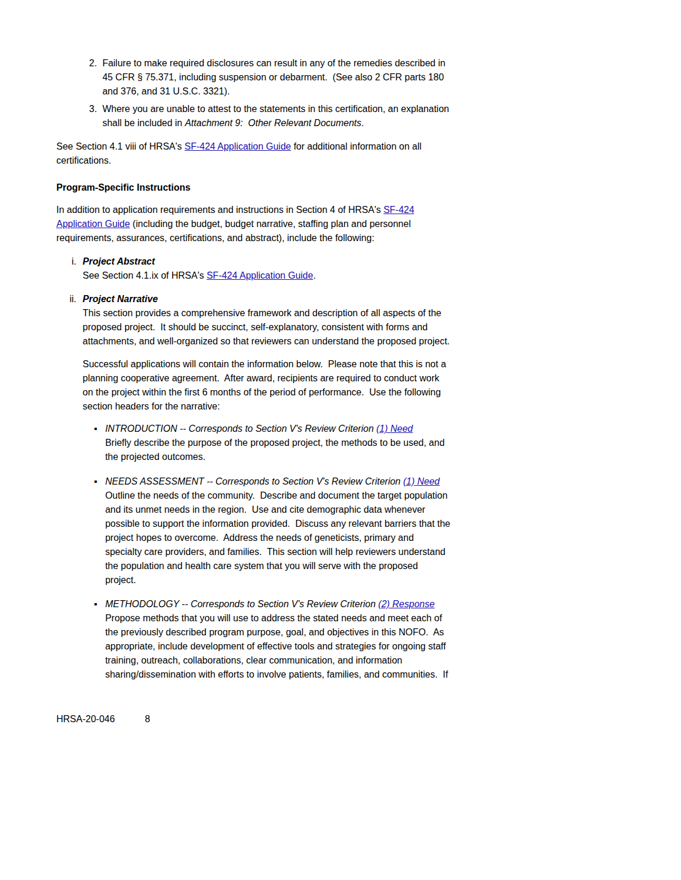Failure to make required disclosures can result in any of the remedies described in 45 CFR § 75.371, including suspension or debarment. (See also 2 CFR parts 180 and 376, and 31 U.S.C. 3321).
Where you are unable to attest to the statements in this certification, an explanation shall be included in Attachment 9: Other Relevant Documents.
See Section 4.1 viii of HRSA's SF-424 Application Guide for additional information on all certifications.
Program-Specific Instructions
In addition to application requirements and instructions in Section 4 of HRSA's SF-424 Application Guide (including the budget, budget narrative, staffing plan and personnel requirements, assurances, certifications, and abstract), include the following:
Project Abstract
See Section 4.1.ix of HRSA's SF-424 Application Guide.
Project Narrative
This section provides a comprehensive framework and description of all aspects of the proposed project. It should be succinct, self-explanatory, consistent with forms and attachments, and well-organized so that reviewers can understand the proposed project.
Successful applications will contain the information below. Please note that this is not a planning cooperative agreement. After award, recipients are required to conduct work on the project within the first 6 months of the period of performance. Use the following section headers for the narrative:
INTRODUCTION -- Corresponds to Section V's Review Criterion (1) Need
Briefly describe the purpose of the proposed project, the methods to be used, and the projected outcomes.
NEEDS ASSESSMENT -- Corresponds to Section V's Review Criterion (1) Need
Outline the needs of the community. Describe and document the target population and its unmet needs in the region. Use and cite demographic data whenever possible to support the information provided. Discuss any relevant barriers that the project hopes to overcome. Address the needs of geneticists, primary and specialty care providers, and families. This section will help reviewers understand the population and health care system that you will serve with the proposed project.
METHODOLOGY -- Corresponds to Section V's Review Criterion (2) Response
Propose methods that you will use to address the stated needs and meet each of the previously described program purpose, goal, and objectives in this NOFO. As appropriate, include development of effective tools and strategies for ongoing staff training, outreach, collaborations, clear communication, and information sharing/dissemination with efforts to involve patients, families, and communities. If
HRSA-20-0468